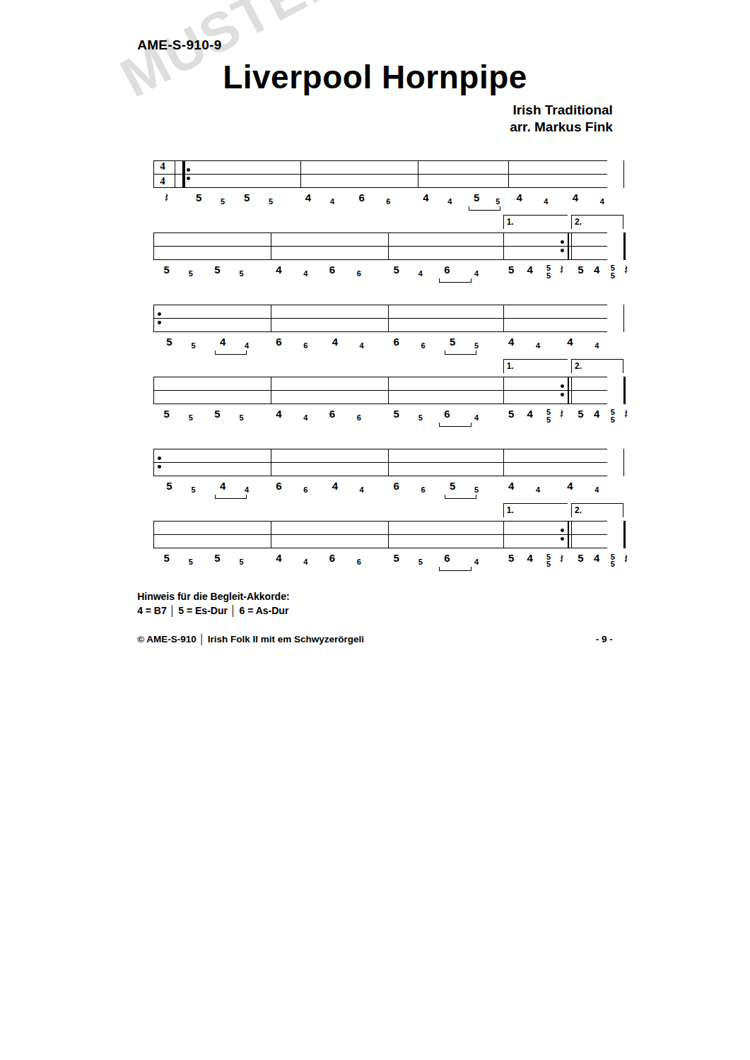MUSTEREXEMPLAR
AME-S-910-9
Liverpool Hornpipe
Irish Traditional
arr. Markus Fink
44
𝄽
5
5
5
5
4
4
6
6
4
4
5
5
4
4
4
4
1.
2.
5
5
5
5
4
4
6
6
5
4
6
4
5
4
55
𝄽
5
4
55
𝄽
5
5
4
4
6
6
4
4
6
6
5
5
4
4
4
4
1.
2.
5
5
5
5
4
4
6
6
5
5
6
4
5
4
55
𝄽
5
4
55
𝄽
5
5
4
4
6
6
4
4
6
6
5
5
4
4
4
4
1.
2.
5
5
5
5
4
4
6
6
5
5
6
4
5
4
55
𝄽
5
4
55
𝄽
Hinweis für die Begleit-Akkorde:
4 = B7 │ 5 = Es-Dur │ 6 = As-Dur
© AME-S-910 │ Irish Folk II mit em Schwyzerörgeli
- 9 -